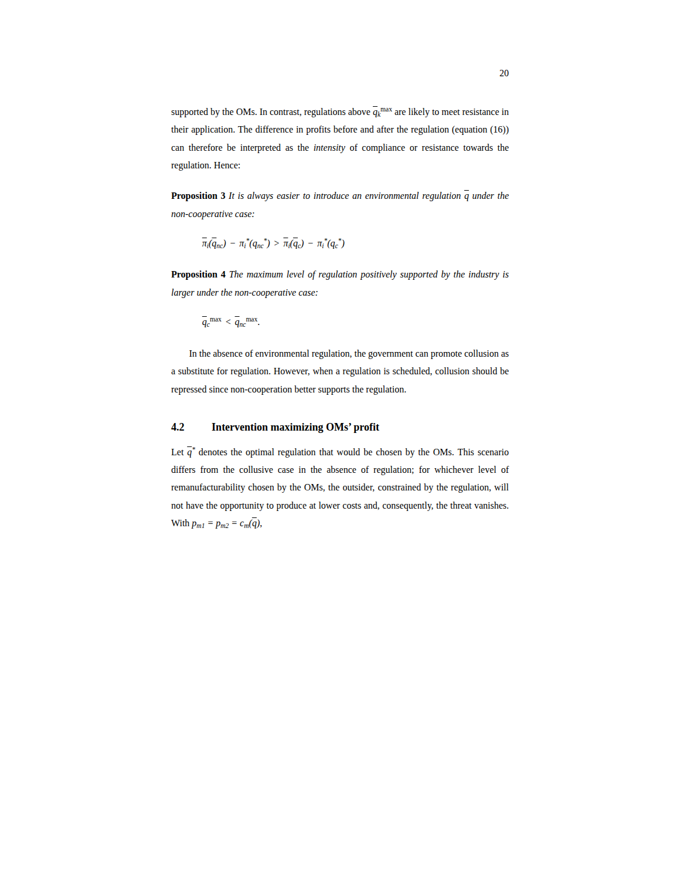20
supported by the OMs. In contrast, regulations above qkmax are likely to meet resistance in their application. The difference in profits before and after the regulation (equation (16)) can therefore be interpreted as the intensity of compliance or resistance towards the regulation. Hence:
Proposition 3 It is always easier to introduce an environmental regulation q under the non-cooperative case:
πi(qnc) − πi*(qnc*) > πi(qc) − πi*(qc*)
Proposition 4 The maximum level of regulation positively supported by the industry is larger under the non-cooperative case:
qcmax < qncmax.
In the absence of environmental regulation, the government can promote collusion as a substitute for regulation. However, when a regulation is scheduled, collusion should be repressed since non-cooperation better supports the regulation.
4.2 Intervention maximizing OMs’ profit
Let q* denotes the optimal regulation that would be chosen by the OMs. This scenario differs from the collusive case in the absence of regulation; for whichever level of remanufacturability chosen by the OMs, the outsider, constrained by the regulation, will not have the opportunity to produce at lower costs and, consequently, the threat vanishes. With pm1 = pm2 = cm(q),